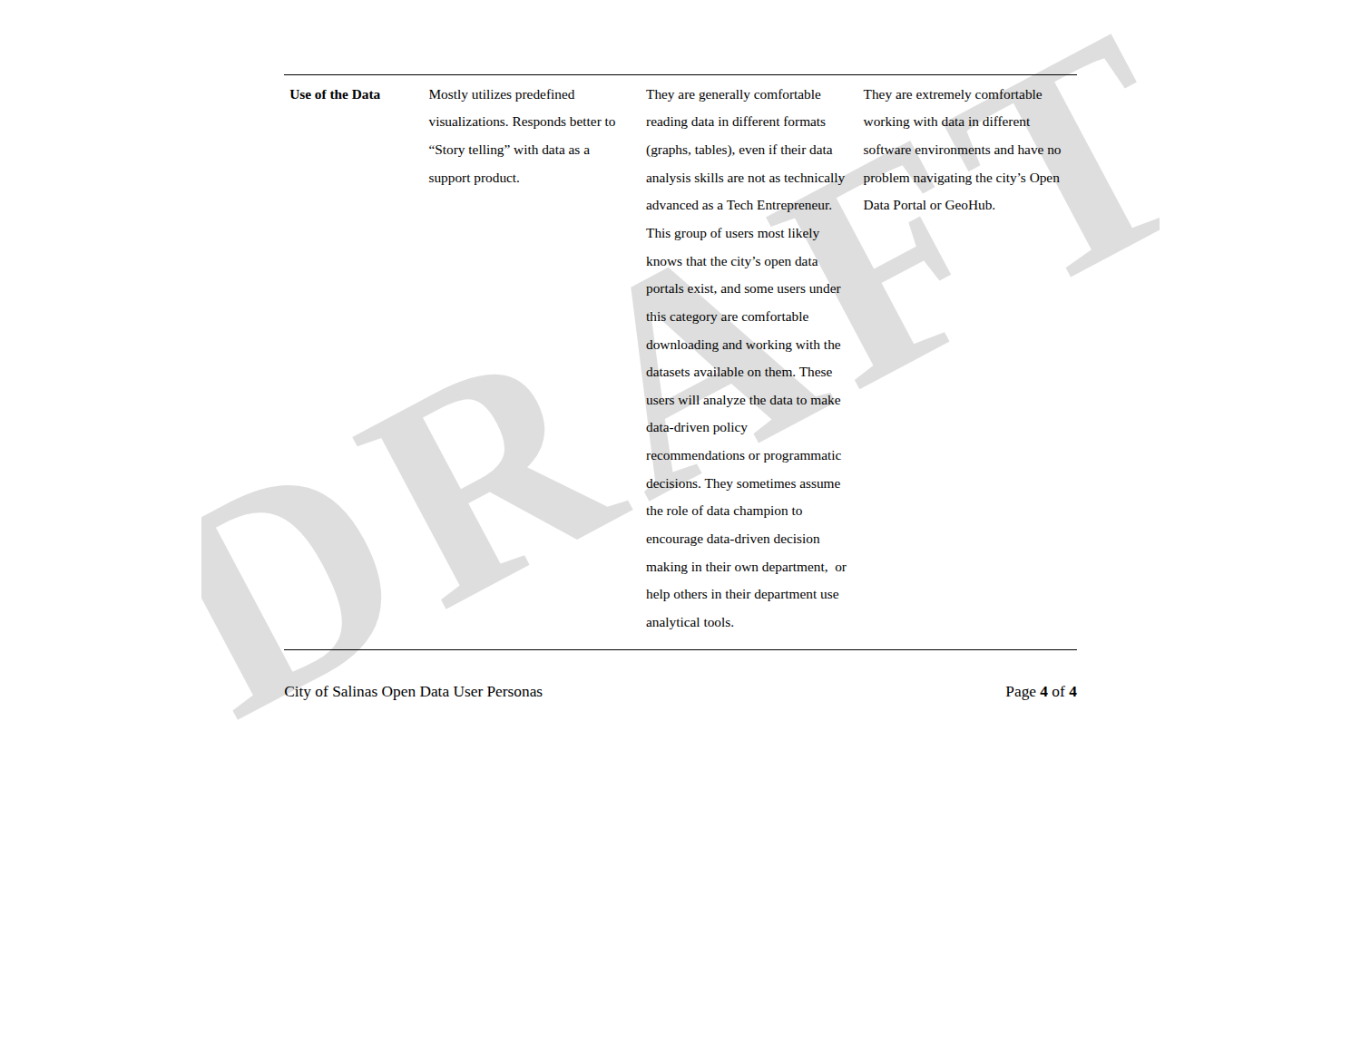DRAFT
| Use of the Data | Mostly utilizes predefined visualizations. Responds better to “Story telling” with data as a support product. | They are generally comfortable reading data in different formats (graphs, tables), even if their data analysis skills are not as technically advanced as a Tech Entrepreneur. This group of users most likely knows that the city’s open data portals exist, and some users under this category are comfortable downloading and working with the datasets available on them. These users will analyze the data to make data-driven policy recommendations or programmatic decisions. They sometimes assume the role of data champion to encourage data-driven decision making in their own department, or help others in their department use analytical tools. | They are extremely comfortable working with data in different software environments and have no problem navigating the city’s Open Data Portal or GeoHub. |
City of Salinas Open Data User Personas
Page 4 of 4